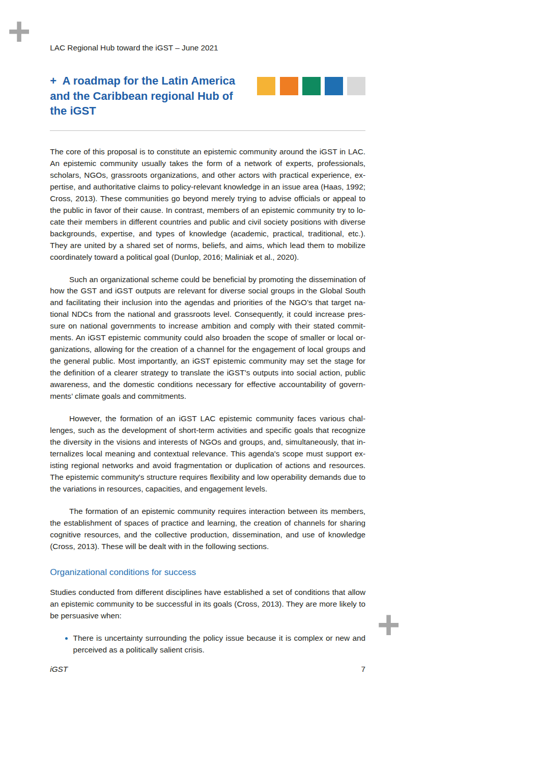+ +
LAC Regional Hub toward the iGST – June 2021
+ A roadmap for the Latin America and the Caribbean regional Hub of the iGST
The core of this proposal is to constitute an epistemic community around the iGST in LAC. An epistemic community usually takes the form of a network of experts, professionals, scholars, NGOs, grassroots organizations, and other actors with practical experience, expertise, and authoritative claims to policy-relevant knowledge in an issue area (Haas, 1992; Cross, 2013). These communities go beyond merely trying to advise officials or appeal to the public in favor of their cause. In contrast, members of an epistemic community try to locate their members in different countries and public and civil society positions with diverse backgrounds, expertise, and types of knowledge (academic, practical, traditional, etc.). They are united by a shared set of norms, beliefs, and aims, which lead them to mobilize coordinately toward a political goal (Dunlop, 2016; Maliniak et al., 2020).
Such an organizational scheme could be beneficial by promoting the dissemination of how the GST and iGST outputs are relevant for diverse social groups in the Global South and facilitating their inclusion into the agendas and priorities of the NGO’s that target national NDCs from the national and grassroots level. Consequently, it could increase pressure on national governments to increase ambition and comply with their stated commitments. An iGST epistemic community could also broaden the scope of smaller or local organizations, allowing for the creation of a channel for the engagement of local groups and the general public. Most importantly, an iGST epistemic community may set the stage for the definition of a clearer strategy to translate the iGST’s outputs into social action, public awareness, and the domestic conditions necessary for effective accountability of governments’ climate goals and commitments.
However, the formation of an iGST LAC epistemic community faces various challenges, such as the development of short-term activities and specific goals that recognize the diversity in the visions and interests of NGOs and groups, and, simultaneously, that internalizes local meaning and contextual relevance. This agenda's scope must support existing regional networks and avoid fragmentation or duplication of actions and resources. The epistemic community's structure requires flexibility and low operability demands due to the variations in resources, capacities, and engagement levels.
The formation of an epistemic community requires interaction between its members, the establishment of spaces of practice and learning, the creation of channels for sharing cognitive resources, and the collective production, dissemination, and use of knowledge (Cross, 2013). These will be dealt with in the following sections.
Organizational conditions for success
Studies conducted from different disciplines have established a set of conditions that allow an epistemic community to be successful in its goals (Cross, 2013). They are more likely to be persuasive when:
There is uncertainty surrounding the policy issue because it is complex or new and perceived as a politically salient crisis.
iGST 7